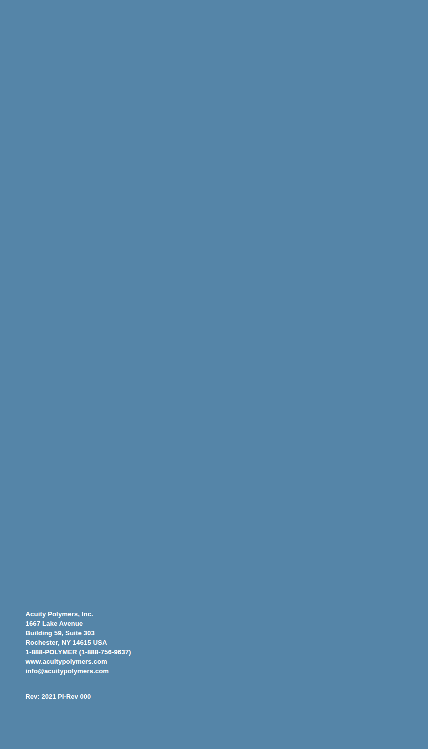Acuity Polymers, Inc.
1667 Lake Avenue
Building 59, Suite 303
Rochester, NY 14615 USA
1-888-POLYMER (1-888-756-9637)
www.acuitypolymers.com
info@acuitypolymers.com
Rev: 2021 PI-Rev 000